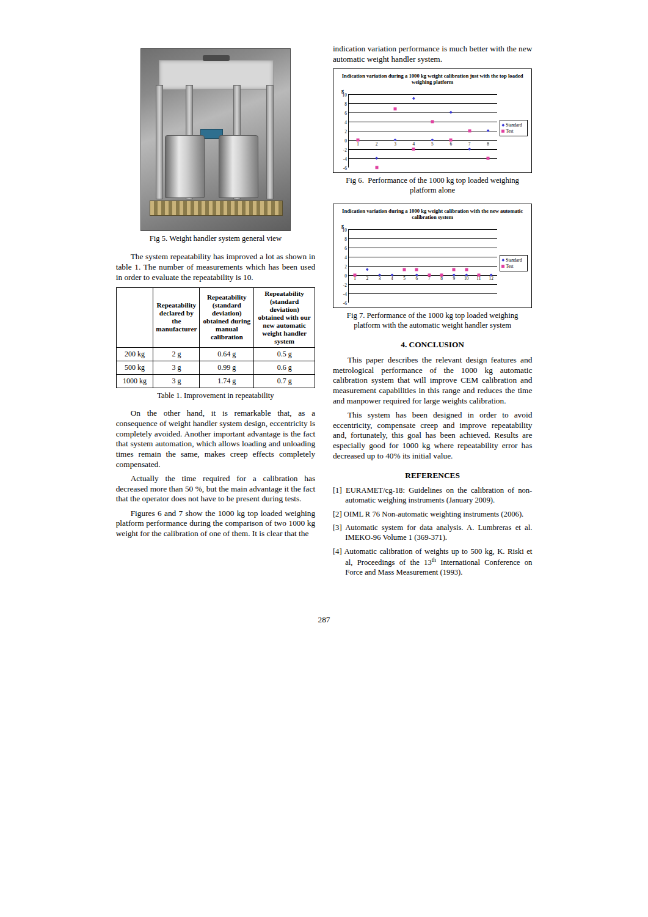Fig 5. Weight handler system general view
The system repeatability has improved a lot as shown in table 1. The number of measurements which has been used in order to evaluate the repeatability is 10.
| | Repeatability declared by the manufacturer | Repeatability (standard deviation) obtained during manual calibration | Repeatability (standard deviation) obtained with our new automatic weight handler system |
| --- | --- | --- | --- |
| 200 kg | 2 g | 0.64 g | 0.5 g |
| 500 kg | 3 g | 0.99 g | 0.6 g |
| 1000 kg | 3 g | 1.74 g | 0.7 g |
Table 1. Improvement in repeatability
On the other hand, it is remarkable that, as a consequence of weight handler system design, eccentricity is completely avoided. Another important advantage is the fact that system automation, which allows loading and unloading times remain the same, makes creep effects completely compensated.
Actually the time required for a calibration has decreased more than 50 %, but the main advantage it the fact that the operator does not have to be present during tests.
Figures 6 and 7 show the 1000 kg top loaded weighing platform performance during the comparison of two 1000 kg weight for the calibration of one of them. It is clear that the
indication variation performance is much better with the new automatic weight handler system.
Indication variation during a 1000 kg weight calibration just with the top loaded weighing platform
g
10 8 6 4 2 0 -2 -4 -6
12345678
Standard
Test
Fig 6. Performance of the 1000 kg top loaded weighing platform alone
Indication variation during a 1000 kg weight calibration with the new automatic calibration system
g
10 8 6 4 2 0 -2 -4 -6
123456789101112
Standard
Test
Fig 7. Performance of the 1000 kg top loaded weighing platform with the automatic weight handler system
4. CONCLUSION
This paper describes the relevant design features and metrological performance of the 1000 kg automatic calibration system that will improve CEM calibration and measurement capabilities in this range and reduces the time and manpower required for large weights calibration.
This system has been designed in order to avoid eccentricity, compensate creep and improve repeatability and, fortunately, this goal has been achieved. Results are especially good for 1000 kg where repeatability error has decreased up to 40% its initial value.
REFERENCES
[1] EURAMET/cg-18: Guidelines on the calibration of non-automatic weighing instruments (January 2009).
[2] OIML R 76 Non-automatic weighting instruments (2006).
[3] Automatic system for data analysis. A. Lumbreras et al. IMEKO-96 Volume 1 (369-371).
[4] Automatic calibration of weights up to 500 kg, K. Riski et al, Proceedings of the 13th International Conference on Force and Mass Measurement (1993).
287